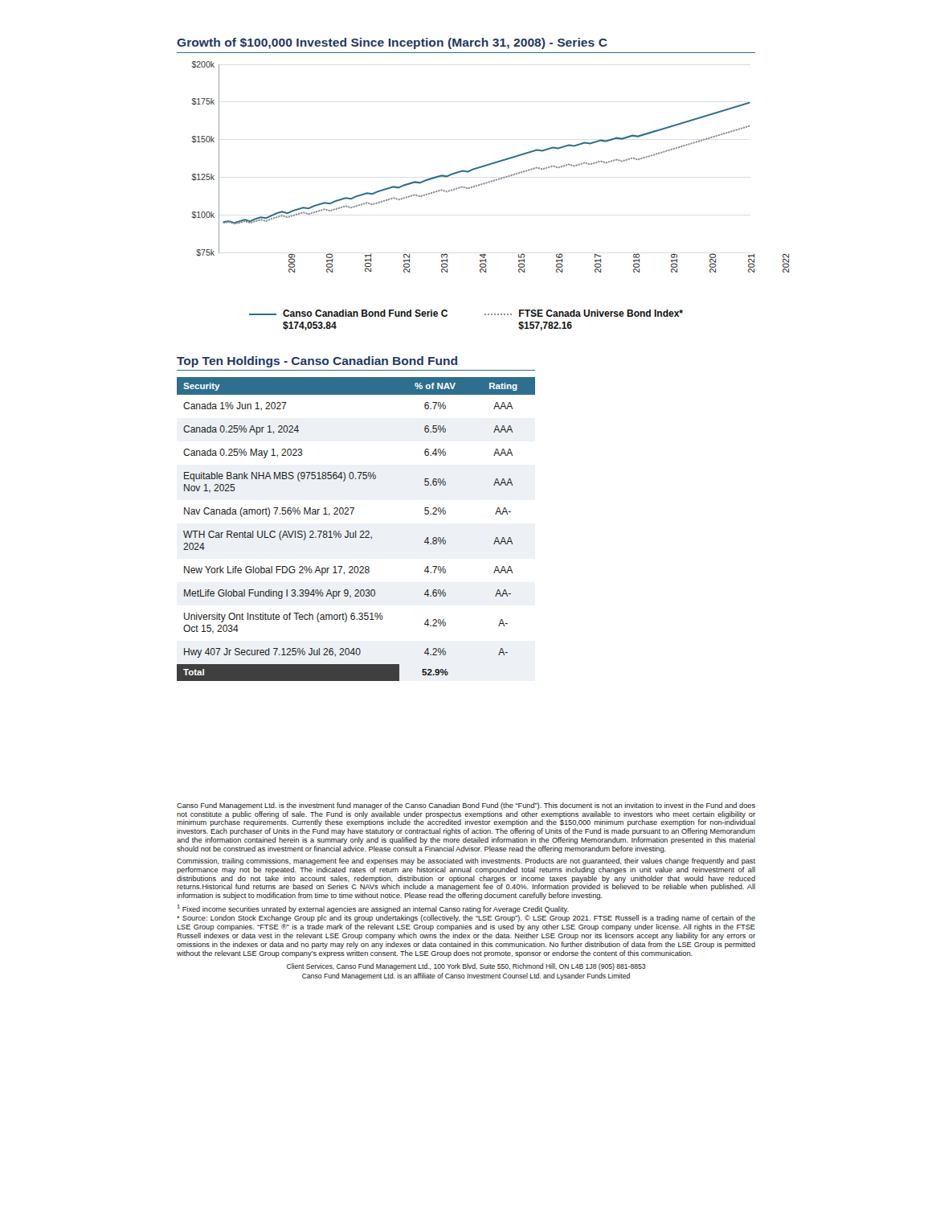Growth of $100,000 Invested Since Inception (March 31, 2008) - Series C
$200k
$175k
$150k
$125k
$100k
$75k
2009
2010
2011
2012
2013
2014
2015
2016
2017
2018
2019
2020
2021
2022
Canso Canadian Bond Fund Serie C
$174,053.84
FTSE Canada Universe Bond Index*
$157,782.16
Top Ten Holdings - Canso Canadian Bond Fund
| Security | % of NAV | Rating |
| --- | --- | --- |
| Canada 1% Jun 1, 2027 | 6.7% | AAA |
| Canada 0.25% Apr 1, 2024 | 6.5% | AAA |
| Canada 0.25% May 1, 2023 | 6.4% | AAA |
| Equitable Bank NHA MBS (97518564) 0.75% Nov 1, 2025 | 5.6% | AAA |
| Nav Canada (amort) 7.56% Mar 1, 2027 | 5.2% | AA- |
| WTH Car Rental ULC (AVIS) 2.781% Jul 22, 2024 | 4.8% | AAA |
| New York Life Global FDG 2% Apr 17, 2028 | 4.7% | AAA |
| MetLife Global Funding I 3.394% Apr 9, 2030 | 4.6% | AA- |
| University Ont Institute of Tech (amort) 6.351% Oct 15, 2034 | 4.2% | A- |
| Hwy 407 Jr Secured 7.125% Jul 26, 2040 | 4.2% | A- |
| Total | 52.9% | |
Canso Fund Management Ltd. is the investment fund manager of the Canso Canadian Bond Fund (the “Fund”). This document is not an invitation to invest in the Fund and does not constitute a public offering of sale. The Fund is only available under prospectus exemptions and other exemptions available to investors who meet certain eligibility or minimum purchase requirements. Currently these exemptions include the accredited investor exemption and the $150,000 minimum purchase exemption for non-individual investors. Each purchaser of Units in the Fund may have statutory or contractual rights of action. The offering of Units of the Fund is made pursuant to an Offering Memorandum and the information contained herein is a summary only and is qualified by the more detailed information in the Offering Memorandum. Information presented in this material should not be construed as investment or financial advice. Please consult a Financial Advisor. Please read the offering memorandum before investing.
Commission, trailing commissions, management fee and expenses may be associated with investments. Products are not guaranteed, their values change frequently and past performance may not be repeated. The indicated rates of return are historical annual compounded total returns including changes in unit value and reinvestment of all distributions and do not take into account sales, redemption, distribution or optional charges or income taxes payable by any unitholder that would have reduced returns.Historical fund returns are based on Series C NAVs which include a management fee of 0.40%. Information provided is believed to be reliable when published. All information is subject to modification from time to time without notice. Please read the offering document carefully before investing.
1 Fixed income securities unrated by external agencies are assigned an internal Canso rating for Average Credit Quality.
* Source: London Stock Exchange Group plc and its group undertakings (collectively, the “LSE Group”). © LSE Group 2021. FTSE Russell is a trading name of certain of the LSE Group companies. “FTSE ®” is a trade mark of the relevant LSE Group companies and is used by any other LSE Group company under license. All rights in the FTSE Russell indexes or data vest in the relevant LSE Group company which owns the index or the data. Neither LSE Group nor its licensors accept any liability for any errors or omissions in the indexes or data and no party may rely on any indexes or data contained in this communication. No further distribution of data from the LSE Group is permitted without the relevant LSE Group company’s express written consent. The LSE Group does not promote, sponsor or endorse the content of this communication.
Client Services, Canso Fund Management Ltd., 100 York Blvd, Suite 550, Richmond Hill, ON L4B 1J8 (905) 881-8853
Canso Fund Management Ltd. is an affiliate of Canso Investment Counsel Ltd. and Lysander Funds Limited